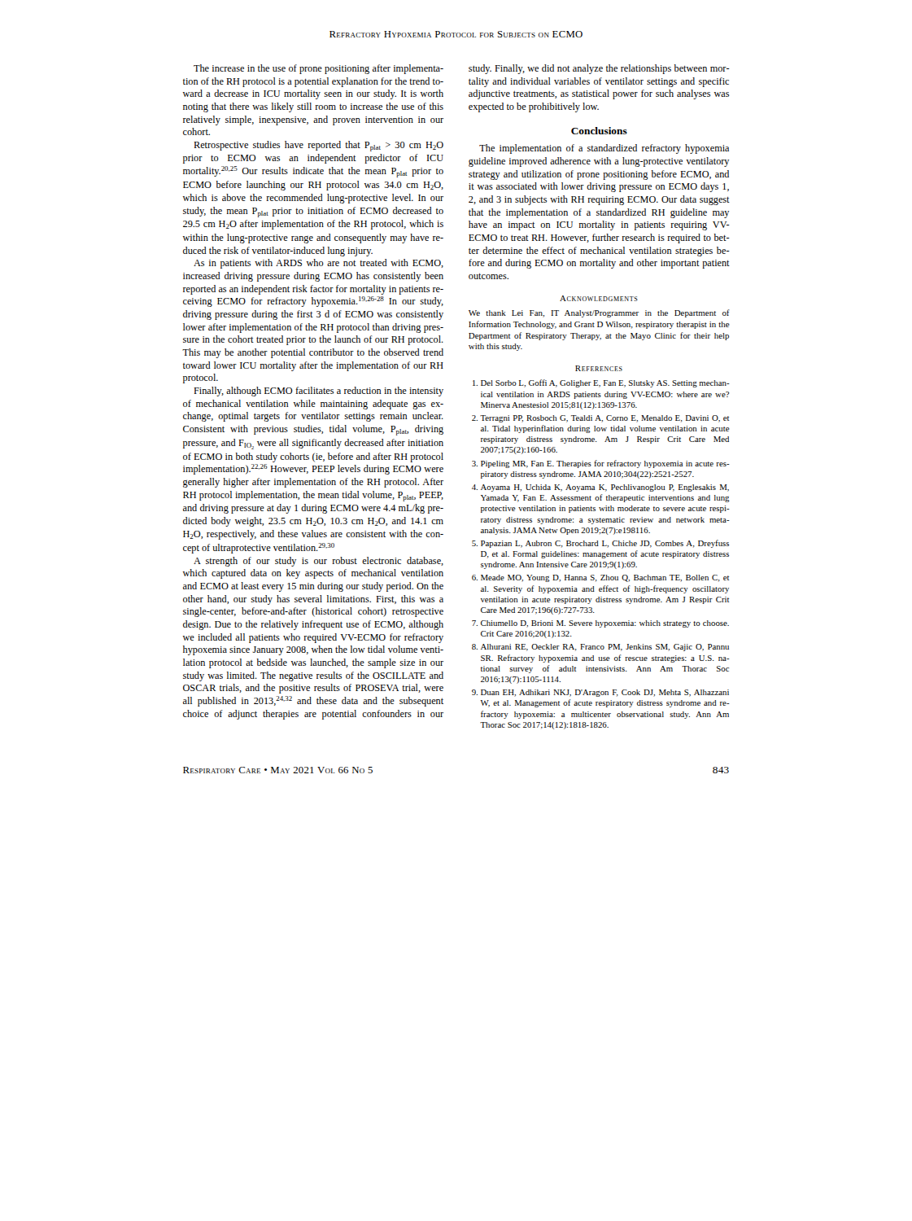Refractory Hypoxemia Protocol for Subjects on ECMO
The increase in the use of prone positioning after implementation of the RH protocol is a potential explanation for the trend toward a decrease in ICU mortality seen in our study. It is worth noting that there was likely still room to increase the use of this relatively simple, inexpensive, and proven intervention in our cohort.
Retrospective studies have reported that Pplat > 30 cm H2O prior to ECMO was an independent predictor of ICU mortality.20,25 Our results indicate that the mean Pplat prior to ECMO before launching our RH protocol was 34.0 cm H2O, which is above the recommended lung-protective level. In our study, the mean Pplat prior to initiation of ECMO decreased to 29.5 cm H2O after implementation of the RH protocol, which is within the lung-protective range and consequently may have reduced the risk of ventilator-induced lung injury.
As in patients with ARDS who are not treated with ECMO, increased driving pressure during ECMO has consistently been reported as an independent risk factor for mortality in patients receiving ECMO for refractory hypoxemia.19,26-28 In our study, driving pressure during the first 3 d of ECMO was consistently lower after implementation of the RH protocol than driving pressure in the cohort treated prior to the launch of our RH protocol. This may be another potential contributor to the observed trend toward lower ICU mortality after the implementation of our RH protocol.
Finally, although ECMO facilitates a reduction in the intensity of mechanical ventilation while maintaining adequate gas exchange, optimal targets for ventilator settings remain unclear. Consistent with previous studies, tidal volume, Pplat, driving pressure, and FIO2 were all significantly decreased after initiation of ECMO in both study cohorts (ie, before and after RH protocol implementation).22,26 However, PEEP levels during ECMO were generally higher after implementation of the RH protocol. After RH protocol implementation, the mean tidal volume, Pplat, PEEP, and driving pressure at day 1 during ECMO were 4.4 mL/kg predicted body weight, 23.5 cm H2O, 10.3 cm H2O, and 14.1 cm H2O, respectively, and these values are consistent with the concept of ultraprotective ventilation.29,30
A strength of our study is our robust electronic database, which captured data on key aspects of mechanical ventilation and ECMO at least every 15 min during our study period. On the other hand, our study has several limitations. First, this was a single-center, before-and-after (historical cohort) retrospective design. Due to the relatively infrequent use of ECMO, although we included all patients who required VV-ECMO for refractory hypoxemia since January 2008, when the low tidal volume ventilation protocol at bedside was launched, the sample size in our study was limited. The negative results of the OSCILLATE and OSCAR trials, and the positive results of PROSEVA trial, were all published in 2013,24,32 and these data and the subsequent choice of adjunct therapies are potential confounders in our study. Finally, we did not analyze the relationships between mortality and individual variables of ventilator settings and specific adjunctive treatments, as statistical power for such analyses was expected to be prohibitively low.
Conclusions
The implementation of a standardized refractory hypoxemia guideline improved adherence with a lung-protective ventilatory strategy and utilization of prone positioning before ECMO, and it was associated with lower driving pressure on ECMO days 1, 2, and 3 in subjects with RH requiring ECMO. Our data suggest that the implementation of a standardized RH guideline may have an impact on ICU mortality in patients requiring VV-ECMO to treat RH. However, further research is required to better determine the effect of mechanical ventilation strategies before and during ECMO on mortality and other important patient outcomes.
Acknowledgments
We thank Lei Fan, IT Analyst/Programmer in the Department of Information Technology, and Grant D Wilson, respiratory therapist in the Department of Respiratory Therapy, at the Mayo Clinic for their help with this study.
References
Del Sorbo L, Goffi A, Goligher E, Fan E, Slutsky AS. Setting mechanical ventilation in ARDS patients during VV-ECMO: where are we? Minerva Anestesiol 2015;81(12):1369-1376.
Terragni PP, Rosboch G, Tealdi A, Corno E, Menaldo E, Davini O, et al. Tidal hyperinflation during low tidal volume ventilation in acute respiratory distress syndrome. Am J Respir Crit Care Med 2007;175(2):160-166.
Pipeling MR, Fan E. Therapies for refractory hypoxemia in acute respiratory distress syndrome. JAMA 2010;304(22):2521-2527.
Aoyama H, Uchida K, Aoyama K, Pechlivanoglou P, Englesakis M, Yamada Y, Fan E. Assessment of therapeutic interventions and lung protective ventilation in patients with moderate to severe acute respiratory distress syndrome: a systematic review and network meta-analysis. JAMA Netw Open 2019;2(7):e198116.
Papazian L, Aubron C, Brochard L, Chiche JD, Combes A, Dreyfuss D, et al. Formal guidelines: management of acute respiratory distress syndrome. Ann Intensive Care 2019;9(1):69.
Meade MO, Young D, Hanna S, Zhou Q, Bachman TE, Bollen C, et al. Severity of hypoxemia and effect of high-frequency oscillatory ventilation in acute respiratory distress syndrome. Am J Respir Crit Care Med 2017;196(6):727-733.
Chiumello D, Brioni M. Severe hypoxemia: which strategy to choose. Crit Care 2016;20(1):132.
Alhurani RE, Oeckler RA, Franco PM, Jenkins SM, Gajic O, Pannu SR. Refractory hypoxemia and use of rescue strategies: a U.S. national survey of adult intensivists. Ann Am Thorac Soc 2016;13(7):1105-1114.
Duan EH, Adhikari NKJ, D'Aragon F, Cook DJ, Mehta S, Alhazzani W, et al. Management of acute respiratory distress syndrome and refractory hypoxemia: a multicenter observational study. Ann Am Thorac Soc 2017;14(12):1818-1826.
Respiratory Care • May 2021 Vol 66 No 5
843